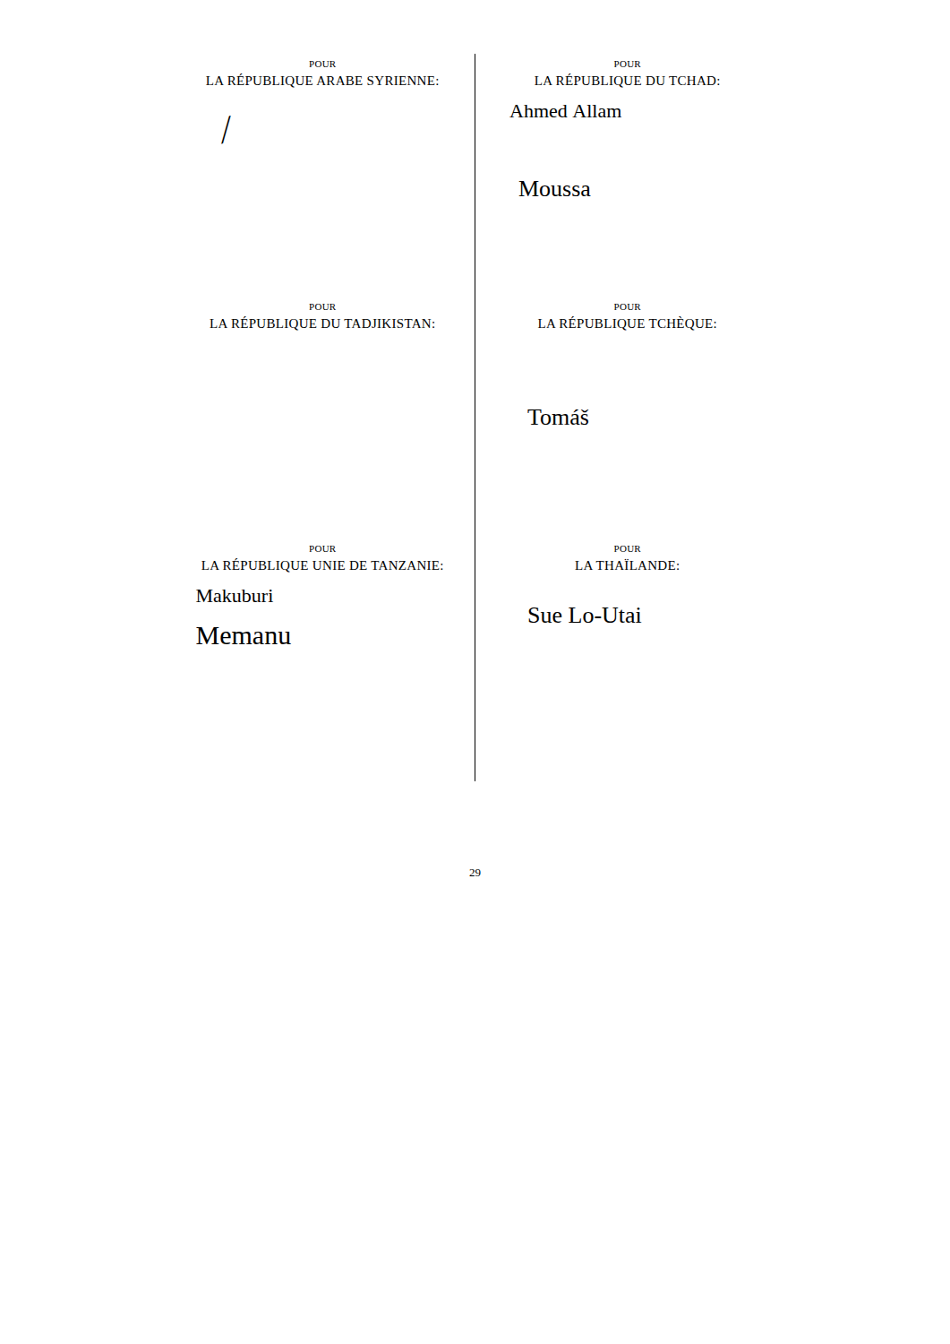| Pour La République arabe syrienne: ⁄ | Pour La République du Tchad: Ahmed Allam Moussa |
| Pour La République du Tadjikistan: | Pour La République tchèque: Tomáš |
| Pour La République unie de Tanzanie: Makuburi Memanu | Pour La Thaïlande: Sue Lo-Utai |
29